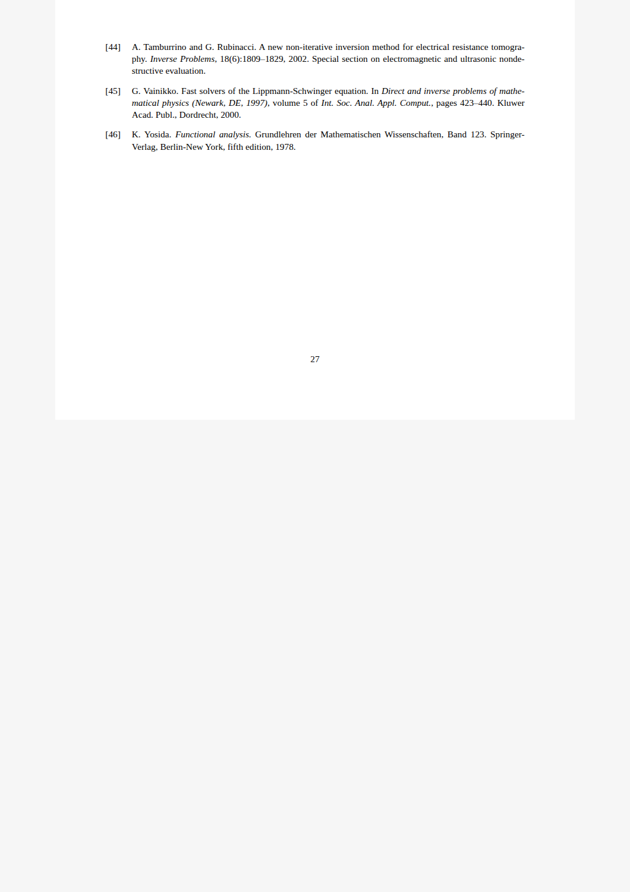[44] A. Tamburrino and G. Rubinacci. A new non-iterative inversion method for electrical resistance tomography. Inverse Problems, 18(6):1809–1829, 2002. Special section on electromagnetic and ultrasonic nondestructive evaluation.
[45] G. Vainikko. Fast solvers of the Lippmann-Schwinger equation. In Direct and inverse problems of mathematical physics (Newark, DE, 1997), volume 5 of Int. Soc. Anal. Appl. Comput., pages 423–440. Kluwer Acad. Publ., Dordrecht, 2000.
[46] K. Yosida. Functional analysis. Grundlehren der Mathematischen Wissenschaften, Band 123. Springer-Verlag, Berlin-New York, fifth edition, 1978.
27